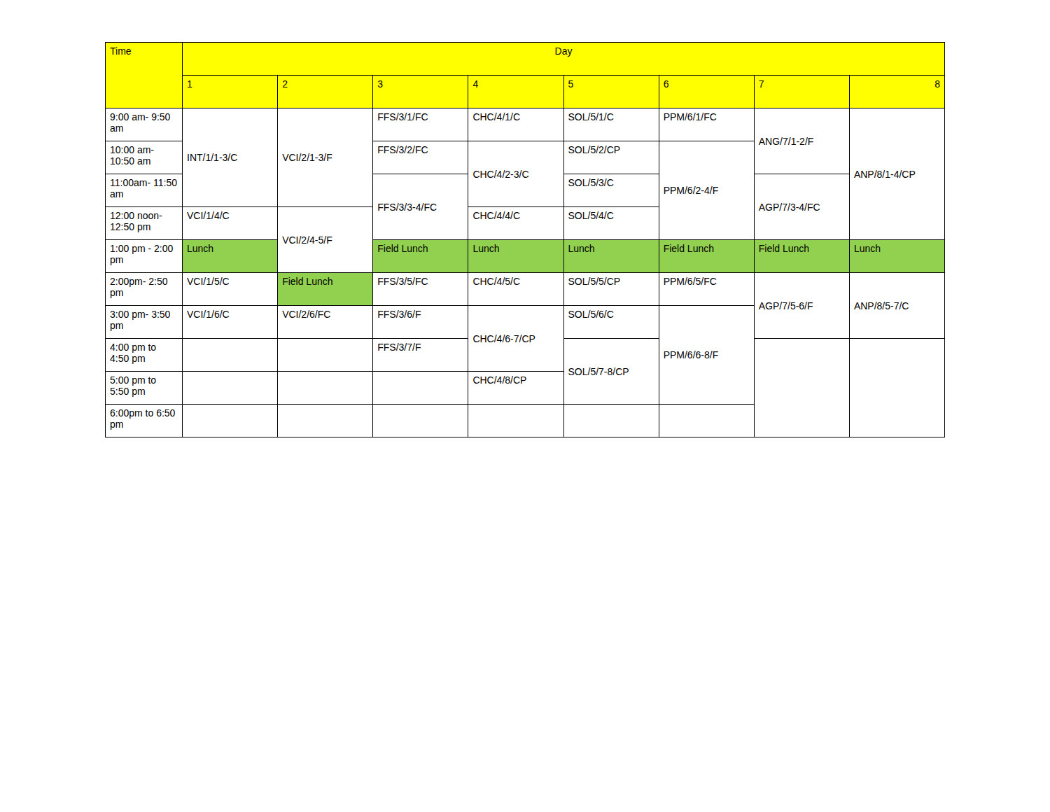| Time | Day |
| 1 | 2 | 3 | 4 | 5 | 6 | 7 | 8 |
| 9:00 am- 9:50 am | INT/1/1-3/C | VCI/2/1-3/F | FFS/3/1/FC | CHC/4/1/C | SOL/5/1/C | PPM/6/1/FC | ANG/7/1-2/F | ANP/8/1-4/CP |
| 10:00 am- 10:50 am | FFS/3/2/FC | CHC/4/2-3/C | SOL/5/2/CP | PPM/6/2-4/F |
| 11:00am- 11:50 am | FFS/3/3-4/FC | SOL/5/3/C | AGP/7/3-4/FC |
| 12:00 noon- 12:50 pm | VCI/1/4/C | VCI/2/4-5/F | CHC/4/4/C | SOL/5/4/C |
| 1:00 pm - 2:00 pm | Lunch | Field Lunch | Lunch | Lunch | Field Lunch | Field Lunch | Lunch |
| 2:00pm- 2:50 pm | VCI/1/5/C | Field Lunch | FFS/3/5/FC | CHC/4/5/C | SOL/5/5/CP | PPM/6/5/FC | AGP/7/5-6/F | ANP/8/5-7/C |
| 3:00 pm- 3:50 pm | VCI/1/6/C | VCI/2/6/FC | FFS/3/6/F | CHC/4/6-7/CP | SOL/5/6/C | PPM/6/6-8/F |
| 4:00 pm to 4:50 pm | | | FFS/3/7/F | SOL/5/7-8/CP | | |
| 5:00 pm to 5:50 pm | | | | CHC/4/8/CP |
| 6:00pm to 6:50 pm | | | | | | |